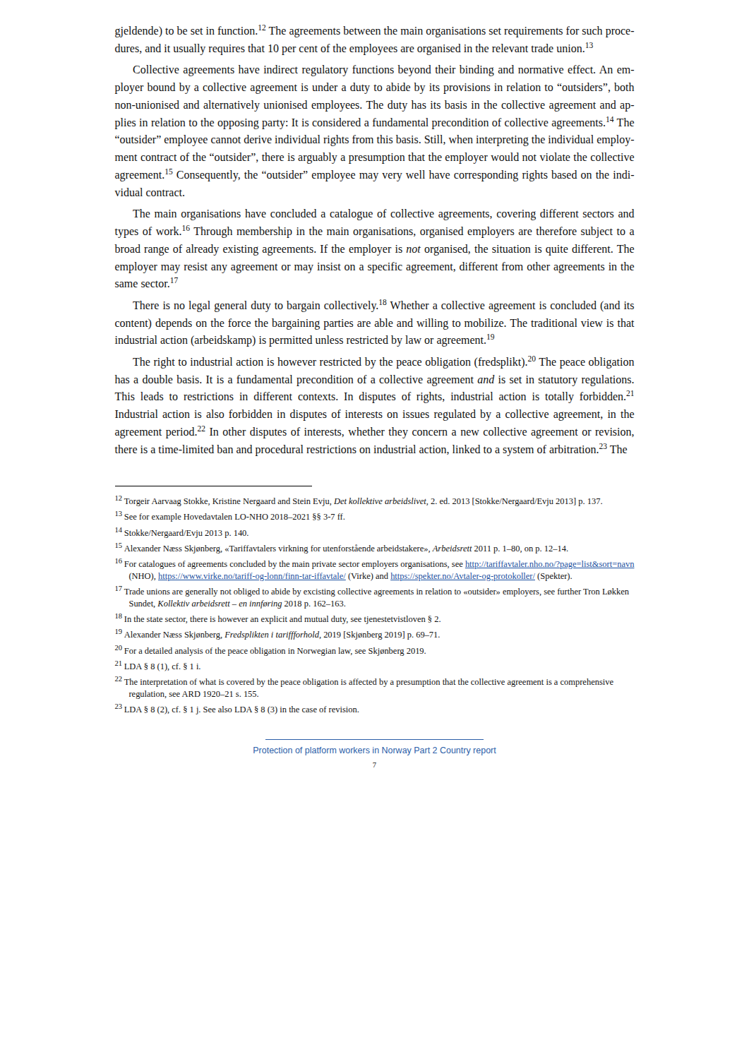gjeldende) to be set in function.12 The agreements between the main organisations set requirements for such procedures, and it usually requires that 10 per cent of the employees are organised in the relevant trade union.13
Collective agreements have indirect regulatory functions beyond their binding and normative effect. An employer bound by a collective agreement is under a duty to abide by its provisions in relation to “outsiders”, both non-unionised and alternatively unionised employees. The duty has its basis in the collective agreement and applies in relation to the opposing party: It is considered a fundamental precondition of collective agreements.14 The “outsider” employee cannot derive individual rights from this basis. Still, when interpreting the individual employment contract of the “outsider”, there is arguably a presumption that the employer would not violate the collective agreement.15 Consequently, the “outsider” employee may very well have corresponding rights based on the individual contract.
The main organisations have concluded a catalogue of collective agreements, covering different sectors and types of work.16 Through membership in the main organisations, organised employers are therefore subject to a broad range of already existing agreements. If the employer is not organised, the situation is quite different. The employer may resist any agreement or may insist on a specific agreement, different from other agreements in the same sector.17
There is no legal general duty to bargain collectively.18 Whether a collective agreement is concluded (and its content) depends on the force the bargaining parties are able and willing to mobilize. The traditional view is that industrial action (arbeidskamp) is permitted unless restricted by law or agreement.19
The right to industrial action is however restricted by the peace obligation (fredsplikt).20 The peace obligation has a double basis. It is a fundamental precondition of a collective agreement and is set in statutory regulations. This leads to restrictions in different contexts. In disputes of rights, industrial action is totally forbidden.21 Industrial action is also forbidden in disputes of interests on issues regulated by a collective agreement, in the agreement period.22 In other disputes of interests, whether they concern a new collective agreement or revision, there is a time-limited ban and procedural restrictions on industrial action, linked to a system of arbitration.23 The
12 Torgeir Aarvaag Stokke, Kristine Nergaard and Stein Evju, Det kollektive arbeidslivet, 2. ed. 2013 [Stokke/Nergaard/Evju 2013] p. 137.
13 See for example Hovedavtalen LO-NHO 2018–2021 §§ 3-7 ff.
14 Stokke/Nergaard/Evju 2013 p. 140.
15 Alexander Næss Skjønberg, «Tariffavtalers virkning for utenforstående arbeidstakere», Arbeidsrett 2011 p. 1–80, on p. 12–14.
16 For catalogues of agreements concluded by the main private sector employers organisations, see http://tariffavtaler.nho.no/?page=list&sort=navn (NHO), https://www.virke.no/tariff-og-lonn/finn-tar-iffavtale/ (Virke) and https://spekter.no/Avtaler-og-protokoller/ (Spekter).
17 Trade unions are generally not obliged to abide by excisting collective agreements in relation to «outsider» employers, see further Tron Løkken Sundet, Kollektiv arbeidsrett – en innføring 2018 p. 162–163.
18 In the state sector, there is however an explicit and mutual duty, see tjenestetvistloven § 2.
19 Alexander Næss Skjønberg, Fredsplikten i tariffforhold, 2019 [Skjønberg 2019] p. 69–71.
20 For a detailed analysis of the peace obligation in Norwegian law, see Skjønberg 2019.
21 LDA § 8 (1), cf. § 1 i.
22 The interpretation of what is covered by the peace obligation is affected by a presumption that the collective agreement is a comprehensive regulation, see ARD 1920–21 s. 155.
23 LDA § 8 (2), cf. § 1 j. See also LDA § 8 (3) in the case of revision.
Protection of platform workers in Norway Part 2 Country report
7